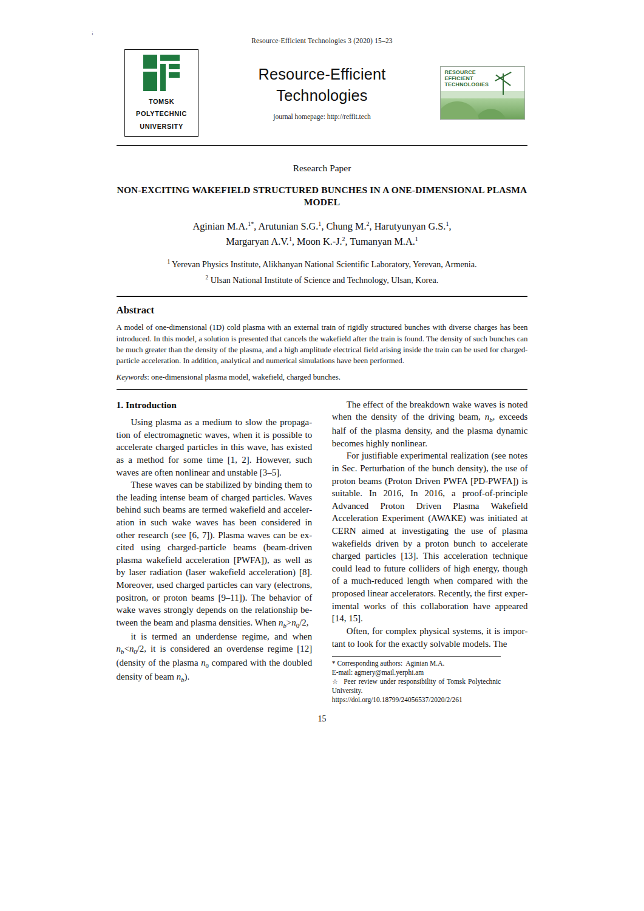i
Resource-Efficient Technologies 3 (2020) 15–23
Tomsk
Polytechnic
University
Resource-Efficient Technologies
journal homepage: http://reffit.tech
Resource
Efficient
Technologies
Research Paper
Non-exciting wakefield structured bunches in a one-dimensional plasma model
Aginian M.A.1*, Arutunian S.G.1, Chung M.2, Harutyunyan G.S.1,
Margaryan A.V.1, Moon K.-J.2, Tumanyan M.A.1
1 Yerevan Physics Institute, Alikhanyan National Scientific Laboratory, Yerevan, Armenia.
2 Ulsan National Institute of Science and Technology, Ulsan, Korea.
Abstract
A model of one-dimensional (1D) cold plasma with an external train of rigidly structured bunches with diverse charges has been introduced. In this model, a solution is presented that cancels the wakefield after the train is found. The density of such bunches can be much greater than the density of the plasma, and a high amplitude electrical field arising inside the train can be used for charged-particle acceleration. In addition, analytical and numerical simulations have been performed.
Keywords: one-dimensional plasma model, wakefield, charged bunches.
1. Introduction
Using plasma as a medium to slow the propagation of electromagnetic waves, when it is possible to accelerate charged particles in this wave, has existed as a method for some time [1, 2]. However, such waves are often nonlinear and unstable [3–5].
These waves can be stabilized by binding them to the leading intense beam of charged particles. Waves behind such beams are termed wakefield and acceleration in such wake waves has been considered in other research (see [6, 7]). Plasma waves can be excited using charged-particle beams (beam-driven plasma wakefield acceleration [PWFA]), as well as by laser radiation (laser wakefield acceleration) [8]. Moreover, used charged particles can vary (electrons, positron, or proton beams [9–11]). The behavior of wake waves strongly depends on the relationship between the beam and plasma densities. When nb>n0/2,
it is termed an underdense regime, and when nb<n0/2, it is considered an overdense regime [12] (density of the plasma n0 compared with the doubled density of beam nb).
The effect of the breakdown wake waves is noted when the density of the driving beam, nb, exceeds half of the plasma density, and the plasma dynamic becomes highly nonlinear.
For justifiable experimental realization (see notes in Sec. Perturbation of the bunch density), the use of proton beams (Proton Driven PWFA [PD-PWFA]) is suitable. In 2016, In 2016, a proof-of-principle Advanced Proton Driven Plasma Wakefield Acceleration Experiment (AWAKE) was initiated at CERN aimed at investigating the use of plasma wakefields driven by a proton bunch to accelerate charged particles [13]. This acceleration technique could lead to future colliders of high energy, though of a much-reduced length when compared with the proposed linear accelerators. Recently, the first experimental works of this collaboration have appeared [14, 15].
Often, for complex physical systems, it is important to look for the exactly solvable models. The
* Corresponding authors: Aginian M.A.
E-mail: agmery@mail.yerphi.am
☆ Peer review under responsibility of Tomsk Polytechnic University.
https://doi.org/10.18799/24056537/2020/2/261
15